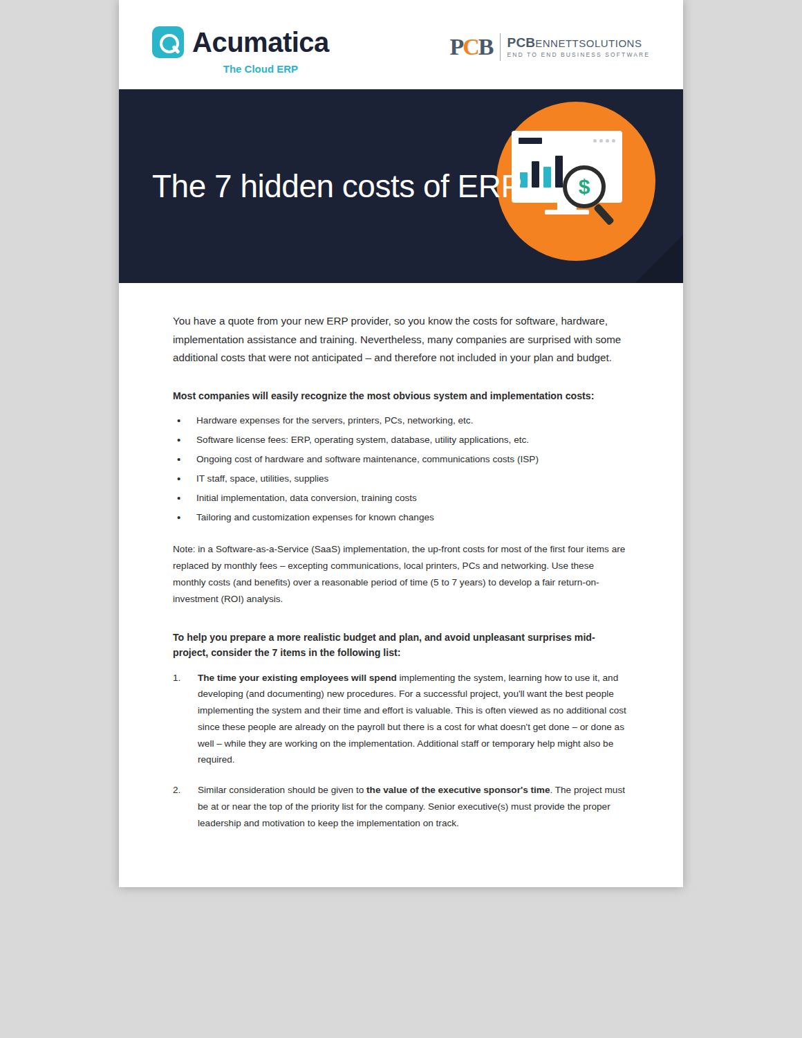Acumatica
The Cloud ERP
PCB
PCB ENNETT SOLUTIONS
End To End Business Software
The 7 hidden costs of ERP
$
You have a quote from your new ERP provider, so you know the costs for software, hardware, implementation assistance and training. Nevertheless, many companies are surprised with some additional costs that were not anticipated – and therefore not included in your plan and budget.
Most companies will easily recognize the most obvious system and implementation costs:
Hardware expenses for the servers, printers, PCs, networking, etc.
Software license fees: ERP, operating system, database, utility applications, etc.
Ongoing cost of hardware and software maintenance, communications costs (ISP)
IT staff, space, utilities, supplies
Initial implementation, data conversion, training costs
Tailoring and customization expenses for known changes
Note: in a Software-as-a-Service (SaaS) implementation, the up-front costs for most of the first four items are replaced by monthly fees – excepting communications, local printers, PCs and networking. Use these monthly costs (and benefits) over a reasonable period of time (5 to 7 years) to develop a fair return-on-investment (ROI) analysis.
To help you prepare a more realistic budget and plan, and avoid unpleasant surprises mid-project, consider the 7 items in the following list:
The time your existing employees will spend implementing the system, learning how to use it, and developing (and documenting) new procedures. For a successful project, you'll want the best people implementing the system and their time and effort is valuable. This is often viewed as no additional cost since these people are already on the payroll but there is a cost for what doesn't get done – or done as well – while they are working on the implementation. Additional staff or temporary help might also be required.
Similar consideration should be given to the value of the executive sponsor's time. The project must be at or near the top of the priority list for the company. Senior executive(s) must provide the proper leadership and motivation to keep the implementation on track.